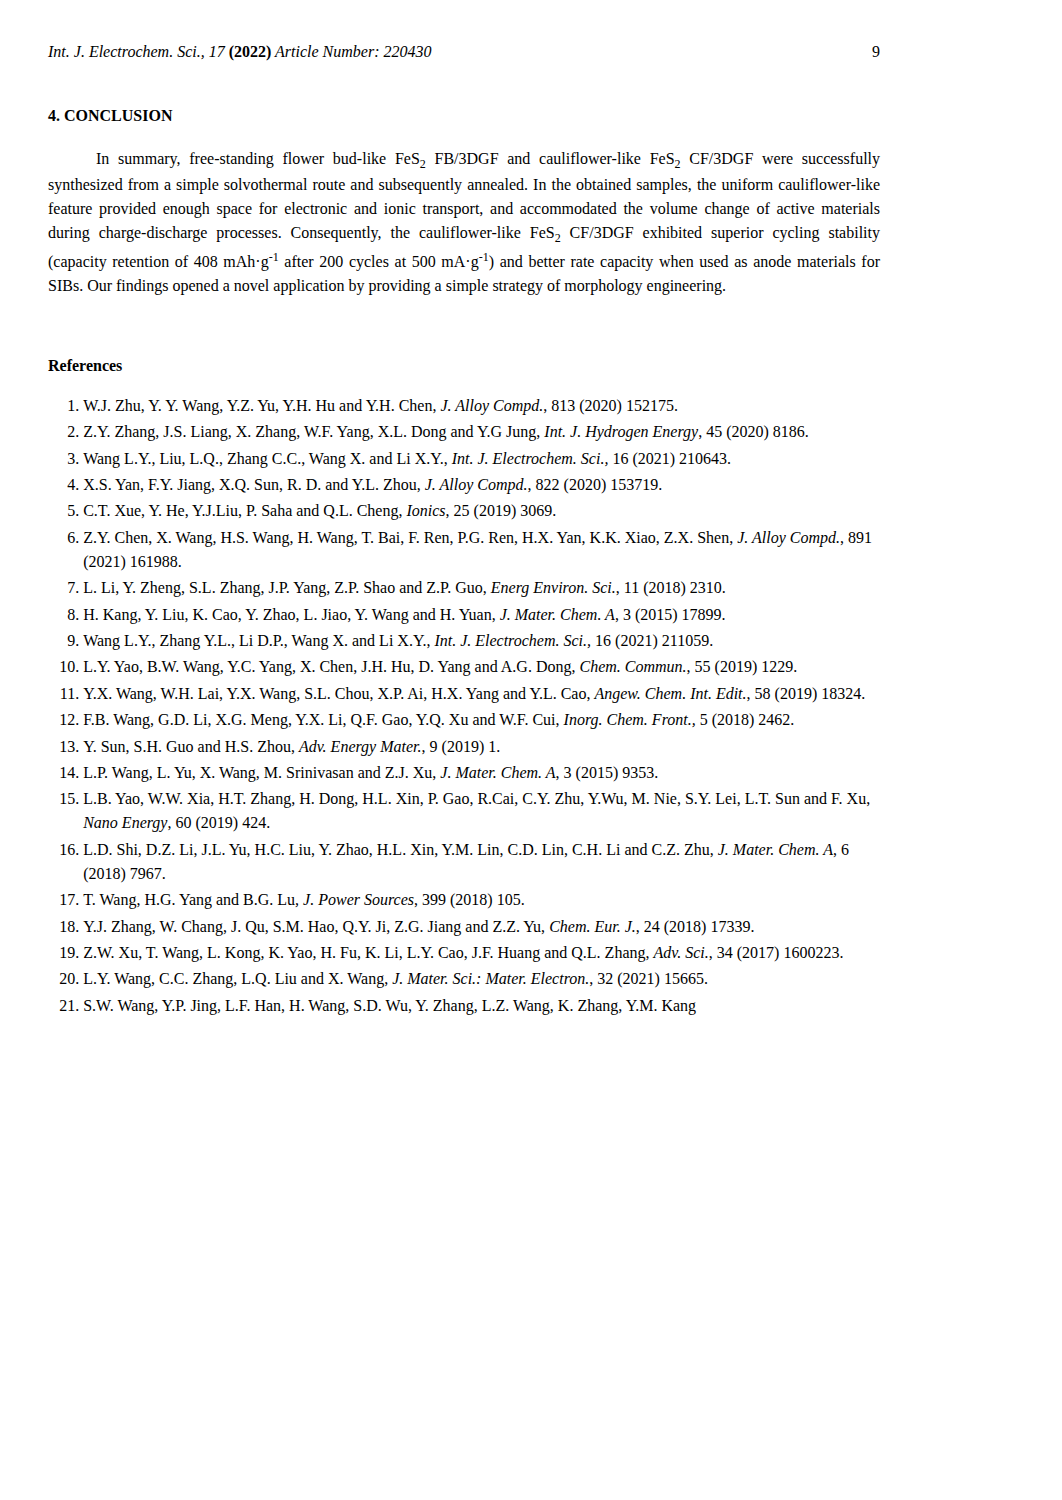Int. J. Electrochem. Sci., 17 (2022) Article Number: 220430 9
4. CONCLUSION
In summary, free-standing flower bud-like FeS2 FB/3DGF and cauliflower-like FeS2 CF/3DGF were successfully synthesized from a simple solvothermal route and subsequently annealed. In the obtained samples, the uniform cauliflower-like feature provided enough space for electronic and ionic transport, and accommodated the volume change of active materials during charge-discharge processes. Consequently, the cauliflower-like FeS2 CF/3DGF exhibited superior cycling stability (capacity retention of 408 mAh·g-1 after 200 cycles at 500 mA·g-1) and better rate capacity when used as anode materials for SIBs. Our findings opened a novel application by providing a simple strategy of morphology engineering.
References
W.J. Zhu, Y. Y. Wang, Y.Z. Yu, Y.H. Hu and Y.H. Chen, J. Alloy Compd., 813 (2020) 152175.
Z.Y. Zhang, J.S. Liang, X. Zhang, W.F. Yang, X.L. Dong and Y.G Jung, Int. J. Hydrogen Energy, 45 (2020) 8186.
Wang L.Y., Liu, L.Q., Zhang C.C., Wang X. and Li X.Y., Int. J. Electrochem. Sci., 16 (2021) 210643.
X.S. Yan, F.Y. Jiang, X.Q. Sun, R. D. and Y.L. Zhou, J. Alloy Compd., 822 (2020) 153719.
C.T. Xue, Y. He, Y.J.Liu, P. Saha and Q.L. Cheng, Ionics, 25 (2019) 3069.
Z.Y. Chen, X. Wang, H.S. Wang, H. Wang, T. Bai, F. Ren, P.G. Ren, H.X. Yan, K.K. Xiao, Z.X. Shen, J. Alloy Compd., 891 (2021) 161988.
L. Li, Y. Zheng, S.L. Zhang, J.P. Yang, Z.P. Shao and Z.P. Guo, Energ Environ. Sci., 11 (2018) 2310.
H. Kang, Y. Liu, K. Cao, Y. Zhao, L. Jiao, Y. Wang and H. Yuan, J. Mater. Chem. A, 3 (2015) 17899.
Wang L.Y., Zhang Y.L., Li D.P., Wang X. and Li X.Y., Int. J. Electrochem. Sci., 16 (2021) 211059.
L.Y. Yao, B.W. Wang, Y.C. Yang, X. Chen, J.H. Hu, D. Yang and A.G. Dong, Chem. Commun., 55 (2019) 1229.
Y.X. Wang, W.H. Lai, Y.X. Wang, S.L. Chou, X.P. Ai, H.X. Yang and Y.L. Cao, Angew. Chem. Int. Edit., 58 (2019) 18324.
F.B. Wang, G.D. Li, X.G. Meng, Y.X. Li, Q.F. Gao, Y.Q. Xu and W.F. Cui, Inorg. Chem. Front., 5 (2018) 2462.
Y. Sun, S.H. Guo and H.S. Zhou, Adv. Energy Mater., 9 (2019) 1.
L.P. Wang, L. Yu, X. Wang, M. Srinivasan and Z.J. Xu, J. Mater. Chem. A, 3 (2015) 9353.
L.B. Yao, W.W. Xia, H.T. Zhang, H. Dong, H.L. Xin, P. Gao, R.Cai, C.Y. Zhu, Y.Wu, M. Nie, S.Y. Lei, L.T. Sun and F. Xu, Nano Energy, 60 (2019) 424.
L.D. Shi, D.Z. Li, J.L. Yu, H.C. Liu, Y. Zhao, H.L. Xin, Y.M. Lin, C.D. Lin, C.H. Li and C.Z. Zhu, J. Mater. Chem. A, 6 (2018) 7967.
T. Wang, H.G. Yang and B.G. Lu, J. Power Sources, 399 (2018) 105.
Y.J. Zhang, W. Chang, J. Qu, S.M. Hao, Q.Y. Ji, Z.G. Jiang and Z.Z. Yu, Chem. Eur. J., 24 (2018) 17339.
Z.W. Xu, T. Wang, L. Kong, K. Yao, H. Fu, K. Li, L.Y. Cao, J.F. Huang and Q.L. Zhang, Adv. Sci., 34 (2017) 1600223.
L.Y. Wang, C.C. Zhang, L.Q. Liu and X. Wang, J. Mater. Sci.: Mater. Electron., 32 (2021) 15665.
S.W. Wang, Y.P. Jing, L.F. Han, H. Wang, S.D. Wu, Y. Zhang, L.Z. Wang, K. Zhang, Y.M. Kang